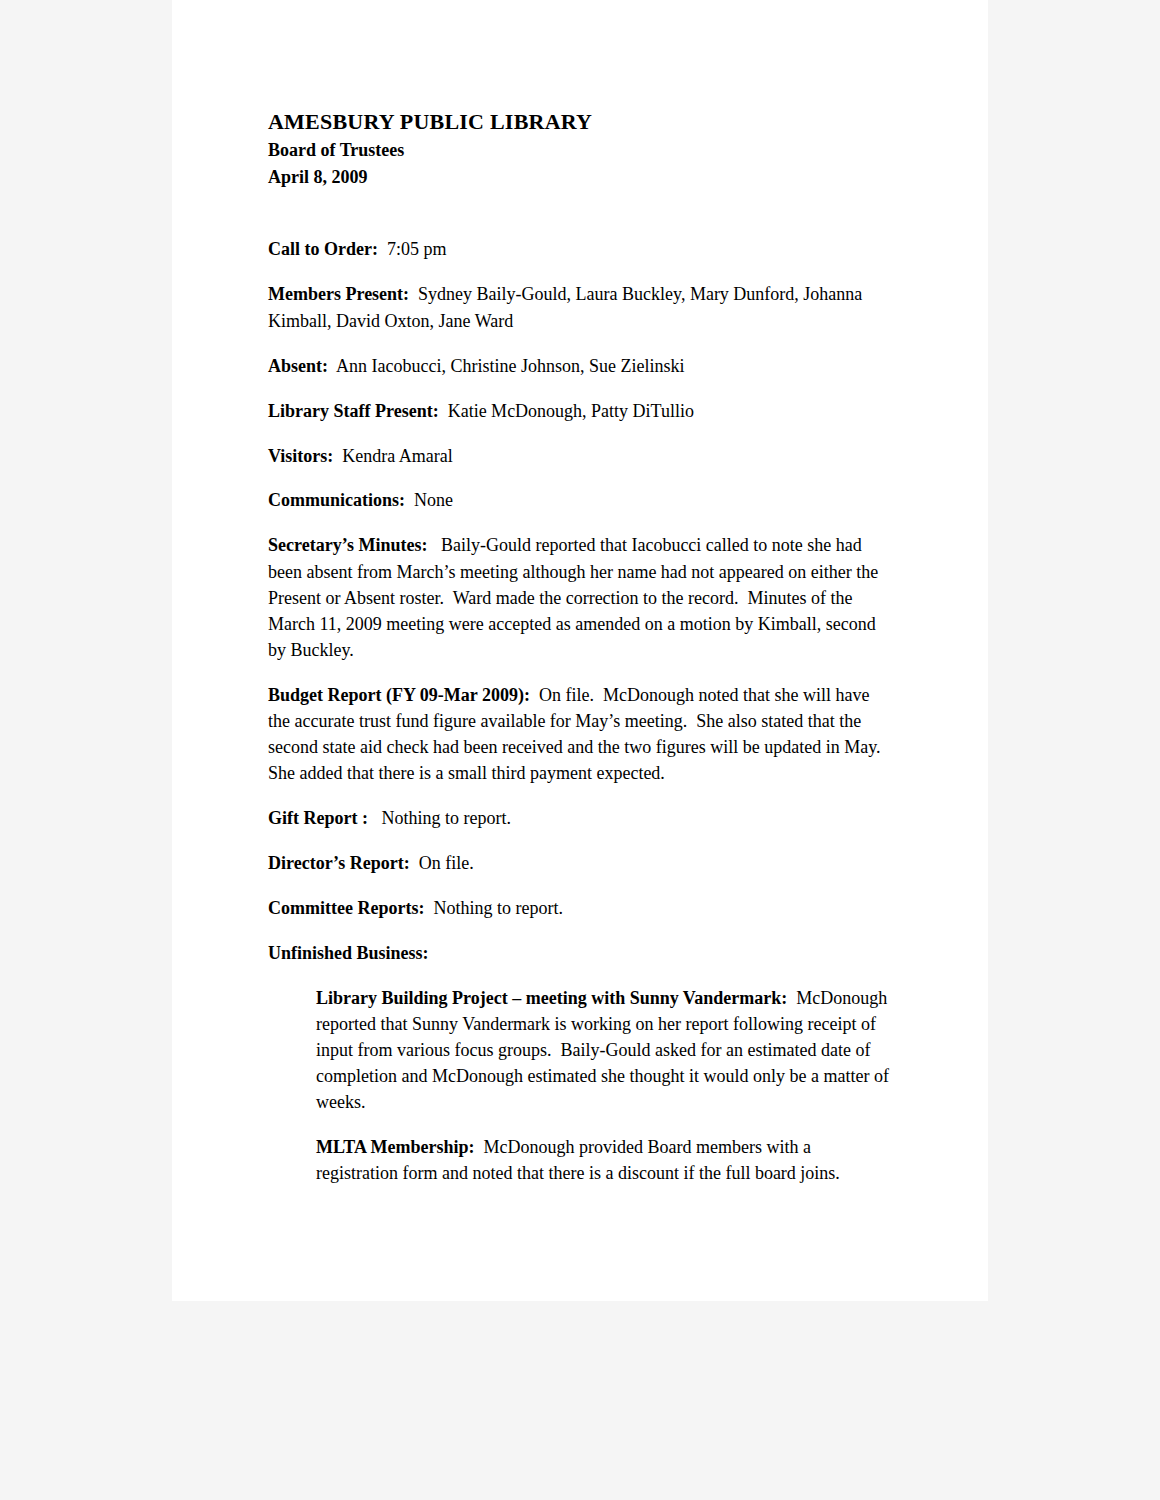AMESBURY PUBLIC LIBRARY
Board of Trustees
April 8, 2009
Call to Order: 7:05 pm
Members Present: Sydney Baily-Gould, Laura Buckley, Mary Dunford, Johanna Kimball, David Oxton, Jane Ward
Absent: Ann Iacobucci, Christine Johnson, Sue Zielinski
Library Staff Present: Katie McDonough, Patty DiTullio
Visitors: Kendra Amaral
Communications: None
Secretary’s Minutes: Baily-Gould reported that Iacobucci called to note she had been absent from March’s meeting although her name had not appeared on either the Present or Absent roster. Ward made the correction to the record. Minutes of the March 11, 2009 meeting were accepted as amended on a motion by Kimball, second by Buckley.
Budget Report (FY 09-Mar 2009): On file. McDonough noted that she will have the accurate trust fund figure available for May’s meeting. She also stated that the second state aid check had been received and the two figures will be updated in May. She added that there is a small third payment expected.
Gift Report : Nothing to report.
Director’s Report: On file.
Committee Reports: Nothing to report.
Unfinished Business:
Library Building Project – meeting with Sunny Vandermark: McDonough reported that Sunny Vandermark is working on her report following receipt of input from various focus groups. Baily-Gould asked for an estimated date of completion and McDonough estimated she thought it would only be a matter of weeks.
MLTA Membership: McDonough provided Board members with a registration form and noted that there is a discount if the full board joins.